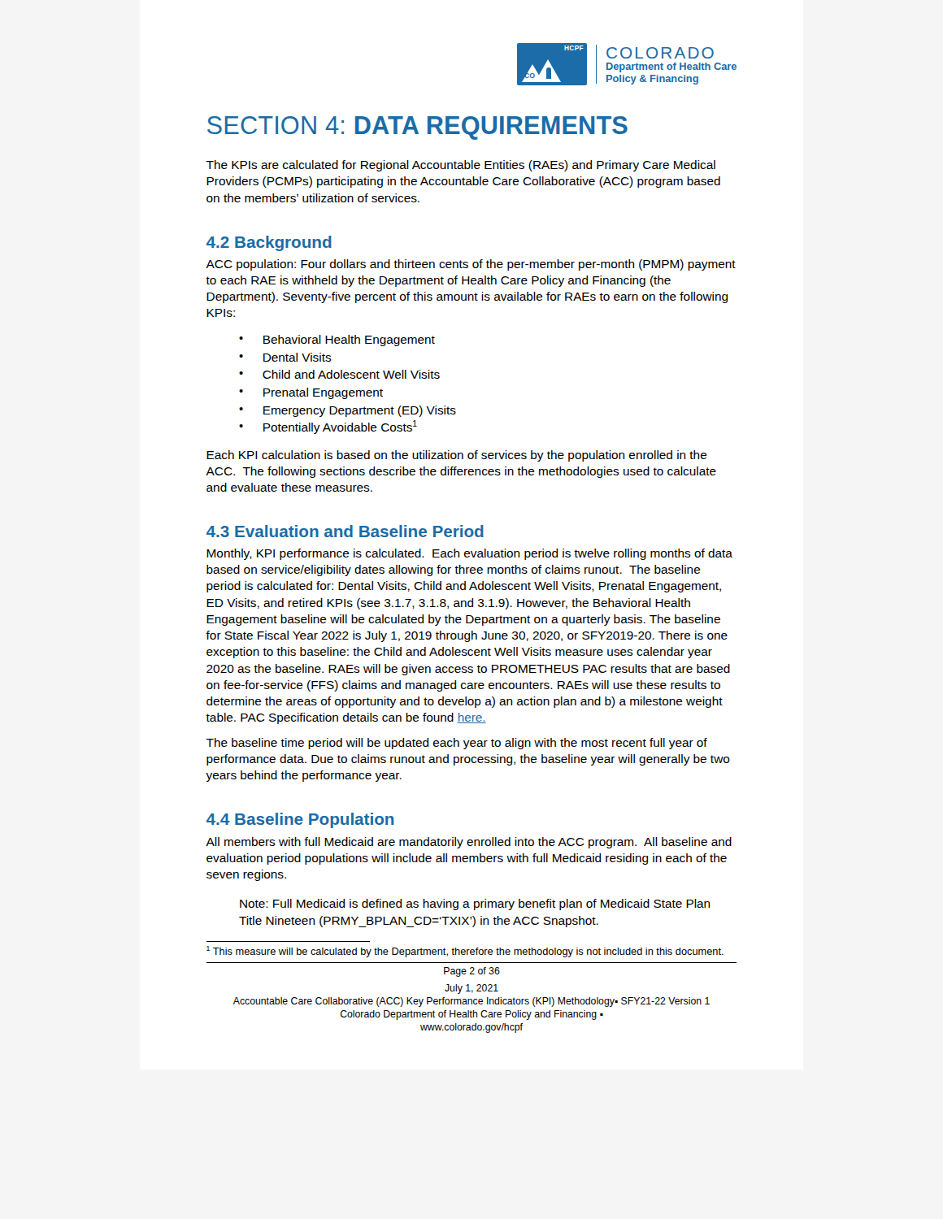HCPF CO
COLORADO
Department of Health Care
Policy & Financing
SECTION 4: DATA REQUIREMENTS
The KPIs are calculated for Regional Accountable Entities (RAEs) and Primary Care Medical Providers (PCMPs) participating in the Accountable Care Collaborative (ACC) program based on the members’ utilization of services.
4.2 Background
ACC population: Four dollars and thirteen cents of the per-member per-month (PMPM) payment to each RAE is withheld by the Department of Health Care Policy and Financing (the Department). Seventy-five percent of this amount is available for RAEs to earn on the following KPIs:
Behavioral Health Engagement
Dental Visits
Child and Adolescent Well Visits
Prenatal Engagement
Emergency Department (ED) Visits
Potentially Avoidable Costs1
Each KPI calculation is based on the utilization of services by the population enrolled in the ACC. The following sections describe the differences in the methodologies used to calculate and evaluate these measures.
4.3 Evaluation and Baseline Period
Monthly, KPI performance is calculated. Each evaluation period is twelve rolling months of data based on service/eligibility dates allowing for three months of claims runout. The baseline period is calculated for: Dental Visits, Child and Adolescent Well Visits, Prenatal Engagement, ED Visits, and retired KPIs (see 3.1.7, 3.1.8, and 3.1.9). However, the Behavioral Health Engagement baseline will be calculated by the Department on a quarterly basis. The baseline for State Fiscal Year 2022 is July 1, 2019 through June 30, 2020, or SFY2019-20. There is one exception to this baseline: the Child and Adolescent Well Visits measure uses calendar year 2020 as the baseline. RAEs will be given access to PROMETHEUS PAC results that are based on fee-for-service (FFS) claims and managed care encounters. RAEs will use these results to determine the areas of opportunity and to develop a) an action plan and b) a milestone weight table. PAC Specification details can be found here.
The baseline time period will be updated each year to align with the most recent full year of performance data. Due to claims runout and processing, the baseline year will generally be two years behind the performance year.
4.4 Baseline Population
All members with full Medicaid are mandatorily enrolled into the ACC program. All baseline and evaluation period populations will include all members with full Medicaid residing in each of the seven regions.
Note: Full Medicaid is defined as having a primary benefit plan of Medicaid State Plan Title Nineteen (PRMY_BPLAN_CD=‘TXIX’) in the ACC Snapshot.
1 This measure will be calculated by the Department, therefore the methodology is not included in this document.
Page 2 of 36
July 1, 2021
Accountable Care Collaborative (ACC) Key Performance Indicators (KPI) Methodology▪ SFY21-22 Version 1
Colorado Department of Health Care Policy and Financing ▪
www.colorado.gov/hcpf